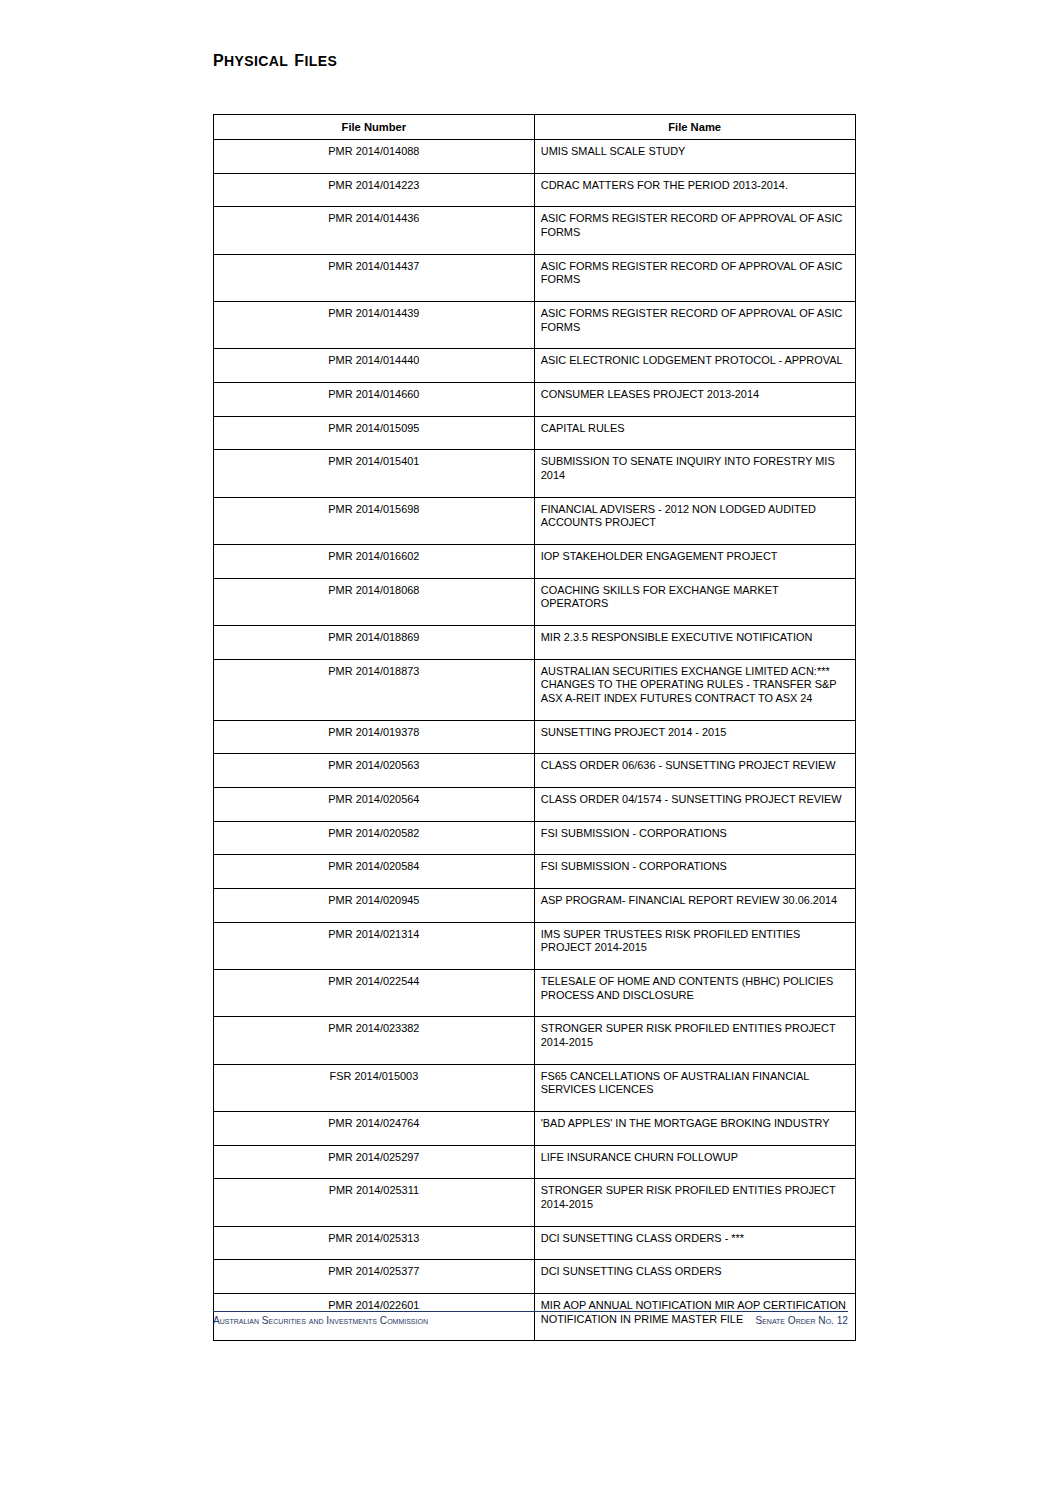Physical Files
| File Number | File Name |
| --- | --- |
| PMR 2014/014088 | UMIS SMALL SCALE STUDY |
| PMR 2014/014223 | CDRAC MATTERS FOR THE PERIOD 2013-2014. |
| PMR 2014/014436 | ASIC FORMS REGISTER RECORD OF APPROVAL OF ASIC FORMS |
| PMR 2014/014437 | ASIC FORMS REGISTER RECORD OF APPROVAL OF ASIC FORMS |
| PMR 2014/014439 | ASIC FORMS REGISTER RECORD OF APPROVAL OF ASIC FORMS |
| PMR 2014/014440 | ASIC ELECTRONIC LODGEMENT PROTOCOL - APPROVAL |
| PMR 2014/014660 | CONSUMER LEASES PROJECT 2013-2014 |
| PMR 2014/015095 | CAPITAL RULES |
| PMR 2014/015401 | SUBMISSION TO SENATE INQUIRY INTO FORESTRY MIS 2014 |
| PMR 2014/015698 | FINANCIAL ADVISERS - 2012 NON LODGED AUDITED ACCOUNTS PROJECT |
| PMR 2014/016602 | IOP STAKEHOLDER ENGAGEMENT PROJECT |
| PMR 2014/018068 | COACHING SKILLS FOR EXCHANGE MARKET OPERATORS |
| PMR 2014/018869 | MIR 2.3.5 RESPONSIBLE EXECUTIVE NOTIFICATION |
| PMR 2014/018873 | AUSTRALIAN SECURITIES EXCHANGE LIMITED ACN:*** CHANGES TO THE OPERATING RULES - TRANSFER S&P ASX A-REIT INDEX FUTURES CONTRACT TO ASX 24 |
| PMR 2014/019378 | SUNSETTING PROJECT 2014 - 2015 |
| PMR 2014/020563 | CLASS ORDER 06/636 - SUNSETTING PROJECT REVIEW |
| PMR 2014/020564 | CLASS ORDER 04/1574 - SUNSETTING PROJECT REVIEW |
| PMR 2014/020582 | FSI SUBMISSION - CORPORATIONS |
| PMR 2014/020584 | FSI SUBMISSION - CORPORATIONS |
| PMR 2014/020945 | ASP PROGRAM- FINANCIAL REPORT REVIEW 30.06.2014 |
| PMR 2014/021314 | IMS SUPER TRUSTEES RISK PROFILED ENTITIES PROJECT 2014-2015 |
| PMR 2014/022544 | TELESALE OF HOME AND CONTENTS (HBHC) POLICIES PROCESS AND DISCLOSURE |
| PMR 2014/023382 | STRONGER SUPER RISK PROFILED ENTITIES PROJECT 2014-2015 |
| FSR 2014/015003 | FS65 CANCELLATIONS OF AUSTRALIAN FINANCIAL SERVICES LICENCES |
| PMR 2014/024764 | 'BAD APPLES' IN THE MORTGAGE BROKING INDUSTRY |
| PMR 2014/025297 | LIFE INSURANCE CHURN FOLLOWUP |
| PMR 2014/025311 | STRONGER SUPER RISK PROFILED ENTITIES PROJECT 2014-2015 |
| PMR 2014/025313 | DCI SUNSETTING CLASS ORDERS - *** |
| PMR 2014/025377 | DCI SUNSETTING CLASS ORDERS |
| PMR 2014/022601 | MIR AOP ANNUAL NOTIFICATION MIR AOP CERTIFICATION NOTIFICATION IN PRIME MASTER FILE |
Australian Securities and Investments Commission
Senate Order No. 12